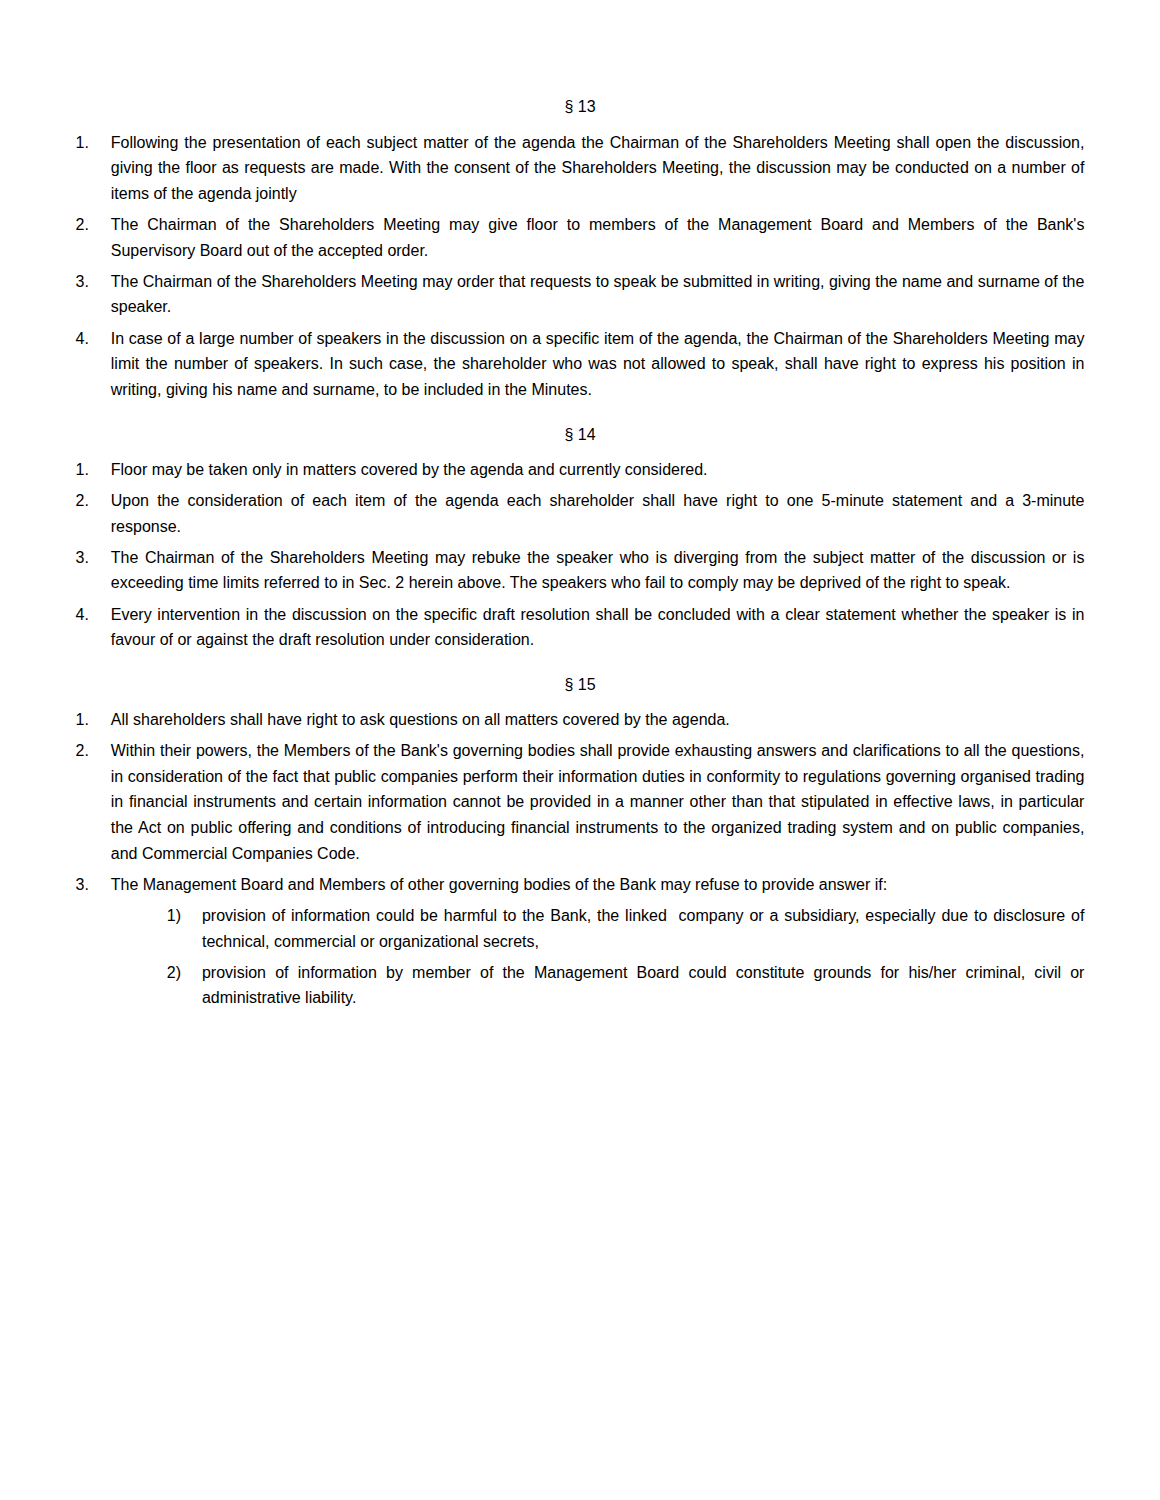§ 13
1. Following the presentation of each subject matter of the agenda the Chairman of the Shareholders Meeting shall open the discussion, giving the floor as requests are made. With the consent of the Shareholders Meeting, the discussion may be conducted on a number of items of the agenda jointly
2. The Chairman of the Shareholders Meeting may give floor to members of the Management Board and Members of the Bank's Supervisory Board out of the accepted order.
3. The Chairman of the Shareholders Meeting may order that requests to speak be submitted in writing, giving the name and surname of the speaker.
4. In case of a large number of speakers in the discussion on a specific item of the agenda, the Chairman of the Shareholders Meeting may limit the number of speakers. In such case, the shareholder who was not allowed to speak, shall have right to express his position in writing, giving his name and surname, to be included in the Minutes.
§ 14
1. Floor may be taken only in matters covered by the agenda and currently considered.
2. Upon the consideration of each item of the agenda each shareholder shall have right to one 5-minute statement and a 3-minute response.
3. The Chairman of the Shareholders Meeting may rebuke the speaker who is diverging from the subject matter of the discussion or is exceeding time limits referred to in Sec. 2 herein above. The speakers who fail to comply may be deprived of the right to speak.
4. Every intervention in the discussion on the specific draft resolution shall be concluded with a clear statement whether the speaker is in favour of or against the draft resolution under consideration.
§ 15
1. All shareholders shall have right to ask questions on all matters covered by the agenda.
2. Within their powers, the Members of the Bank's governing bodies shall provide exhausting answers and clarifications to all the questions, in consideration of the fact that public companies perform their information duties in conformity to regulations governing organised trading in financial instruments and certain information cannot be provided in a manner other than that stipulated in effective laws, in particular the Act on public offering and conditions of introducing financial instruments to the organized trading system and on public companies, and Commercial Companies Code.
3. The Management Board and Members of other governing bodies of the Bank may refuse to provide answer if:
1) provision of information could be harmful to the Bank, the linked company or a subsidiary, especially due to disclosure of technical, commercial or organizational secrets,
2) provision of information by member of the Management Board could constitute grounds for his/her criminal, civil or administrative liability.